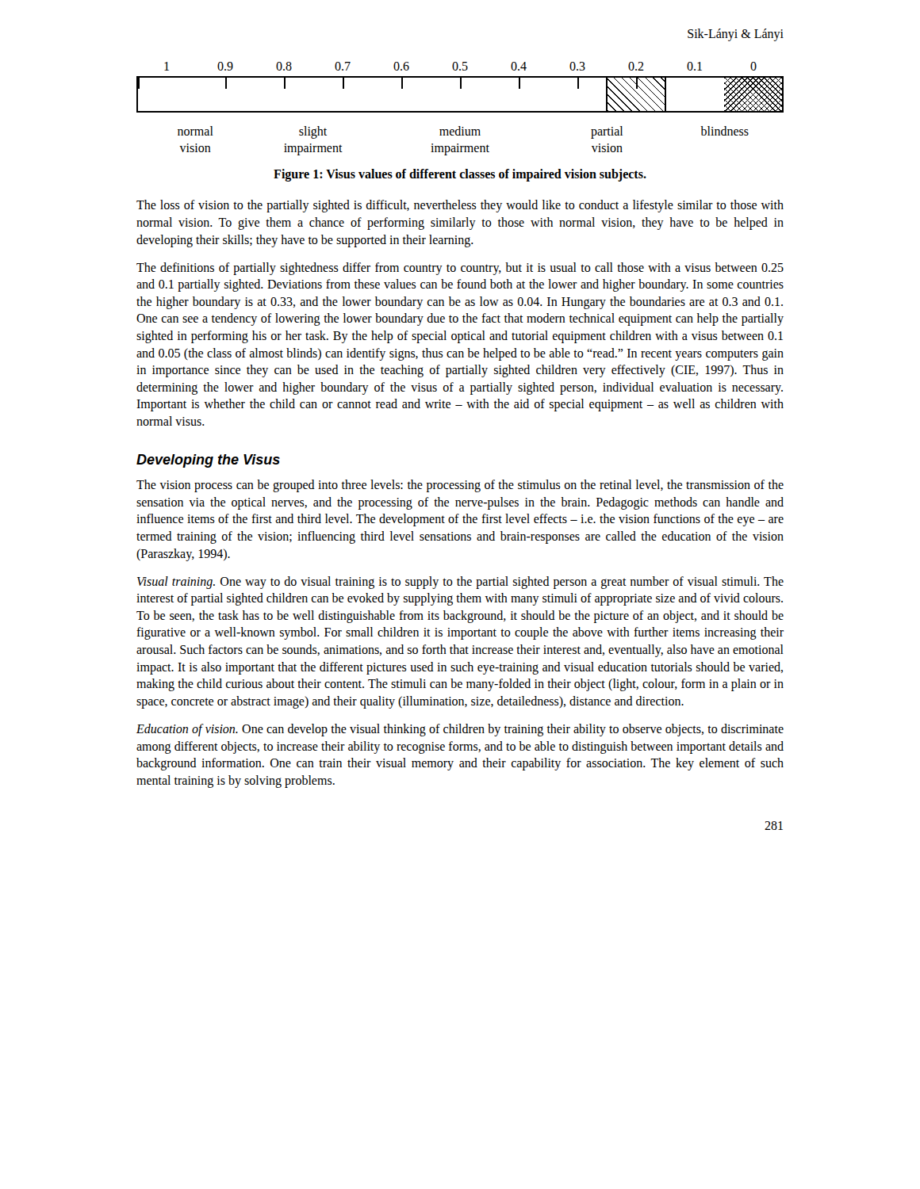Sik-Lányi & Lányi
| 1 | 0.9 | 0.8 | 0.7 | 0.6 | 0.5 | 0.4 | 0.3 | 0.2 | 0.1 | 0 |
| normal vision | slight impairment | medium impairment | partial vision | blindness |
Figure 1: Visus values of different classes of impaired vision subjects.
The loss of vision to the partially sighted is difficult, nevertheless they would like to conduct a lifestyle similar to those with normal vision. To give them a chance of performing similarly to those with normal vision, they have to be helped in developing their skills; they have to be supported in their learning.
The definitions of partially sightedness differ from country to country, but it is usual to call those with a visus between 0.25 and 0.1 partially sighted. Deviations from these values can be found both at the lower and higher boundary. In some countries the higher boundary is at 0.33, and the lower boundary can be as low as 0.04. In Hungary the boundaries are at 0.3 and 0.1. One can see a tendency of lowering the lower boundary due to the fact that modern technical equipment can help the partially sighted in performing his or her task. By the help of special optical and tutorial equipment children with a visus between 0.1 and 0.05 (the class of almost blinds) can identify signs, thus can be helped to be able to “read.” In recent years computers gain in importance since they can be used in the teaching of partially sighted children very effectively (CIE, 1997). Thus in determining the lower and higher boundary of the visus of a partially sighted person, individual evaluation is necessary. Important is whether the child can or cannot read and write – with the aid of special equipment – as well as children with normal visus.
Developing the Visus
The vision process can be grouped into three levels: the processing of the stimulus on the retinal level, the transmission of the sensation via the optical nerves, and the processing of the nerve-pulses in the brain. Pedagogic methods can handle and influence items of the first and third level. The development of the first level effects – i.e. the vision functions of the eye – are termed training of the vision; influencing third level sensations and brain-responses are called the education of the vision (Paraszkay, 1994).
Visual training. One way to do visual training is to supply to the partial sighted person a great number of visual stimuli. The interest of partial sighted children can be evoked by supplying them with many stimuli of appropriate size and of vivid colours. To be seen, the task has to be well distinguishable from its background, it should be the picture of an object, and it should be figurative or a well-known symbol. For small children it is important to couple the above with further items increasing their arousal. Such factors can be sounds, animations, and so forth that increase their interest and, eventually, also have an emotional impact. It is also important that the different pictures used in such eye-training and visual education tutorials should be varied, making the child curious about their content. The stimuli can be many-folded in their object (light, colour, form in a plain or in space, concrete or abstract image) and their quality (illumination, size, detailedness), distance and direction.
Education of vision. One can develop the visual thinking of children by training their ability to observe objects, to discriminate among different objects, to increase their ability to recognise forms, and to be able to distinguish between important details and background information. One can train their visual memory and their capability for association. The key element of such mental training is by solving problems.
281